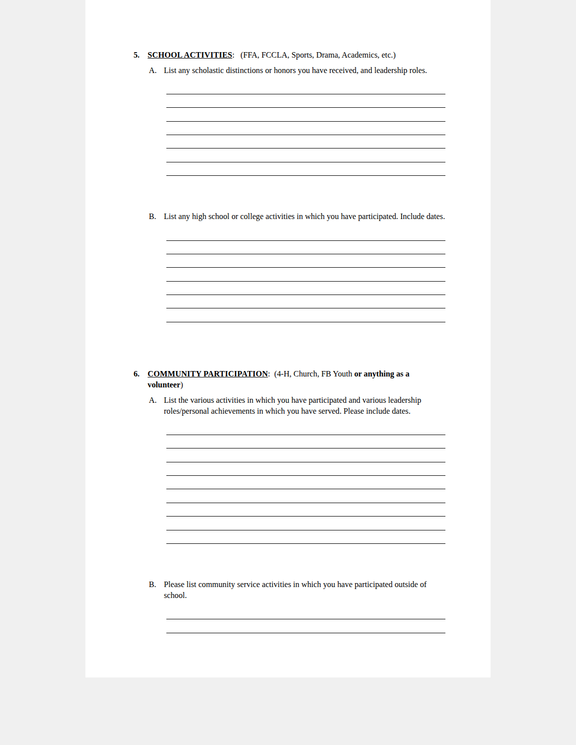5.
SCHOOL ACTIVITIES: (FFA, FCCLA, Sports, Drama, Academics, etc.)
A.
List any scholastic distinctions or honors you have received, and leadership roles.
B.
List any high school or college activities in which you have participated. Include dates.
6.
COMMUNITY PARTICIPATION: (4-H, Church, FB Youth or anything as a volunteer)
A.
List the various activities in which you have participated and various leadership roles/personal achievements in which you have served. Please include dates.
B.
Please list community service activities in which you have participated outside of school.